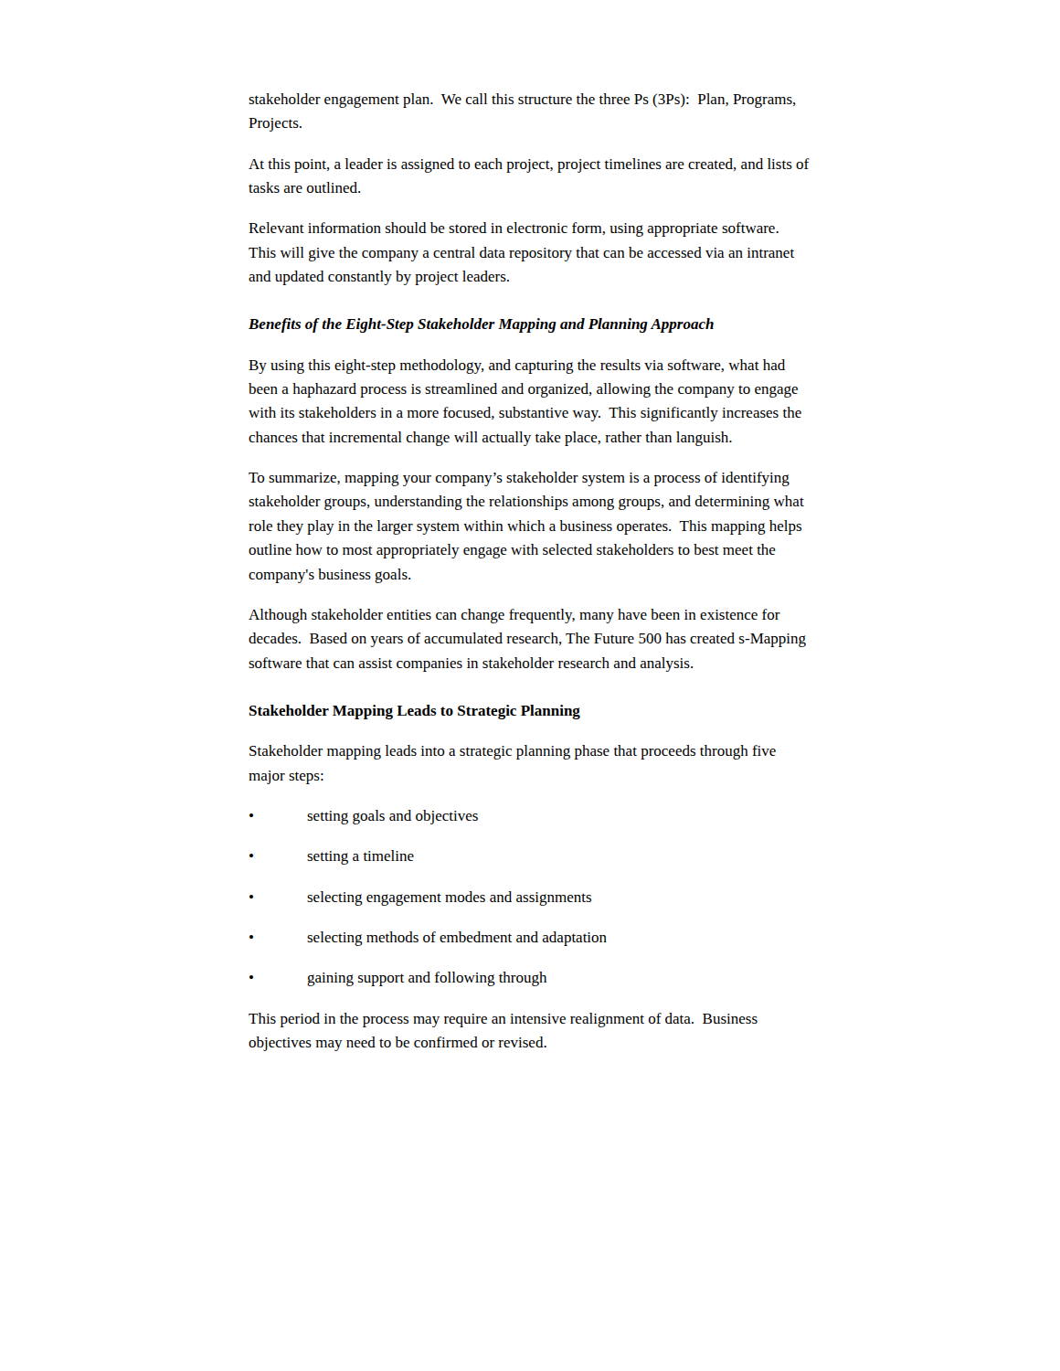stakeholder engagement plan. We call this structure the three Ps (3Ps): Plan, Programs, Projects.
At this point, a leader is assigned to each project, project timelines are created, and lists of tasks are outlined.
Relevant information should be stored in electronic form, using appropriate software. This will give the company a central data repository that can be accessed via an intranet and updated constantly by project leaders.
Benefits of the Eight-Step Stakeholder Mapping and Planning Approach
By using this eight-step methodology, and capturing the results via software, what had been a haphazard process is streamlined and organized, allowing the company to engage with its stakeholders in a more focused, substantive way. This significantly increases the chances that incremental change will actually take place, rather than languish.
To summarize, mapping your company’s stakeholder system is a process of identifying stakeholder groups, understanding the relationships among groups, and determining what role they play in the larger system within which a business operates. This mapping helps outline how to most appropriately engage with selected stakeholders to best meet the company's business goals.
Although stakeholder entities can change frequently, many have been in existence for decades. Based on years of accumulated research, The Future 500 has created s-Mapping software that can assist companies in stakeholder research and analysis.
Stakeholder Mapping Leads to Strategic Planning
Stakeholder mapping leads into a strategic planning phase that proceeds through five major steps:
•setting goals and objectives
•setting a timeline
•selecting engagement modes and assignments
•selecting methods of embedment and adaptation
•gaining support and following through
This period in the process may require an intensive realignment of data. Business objectives may need to be confirmed or revised.